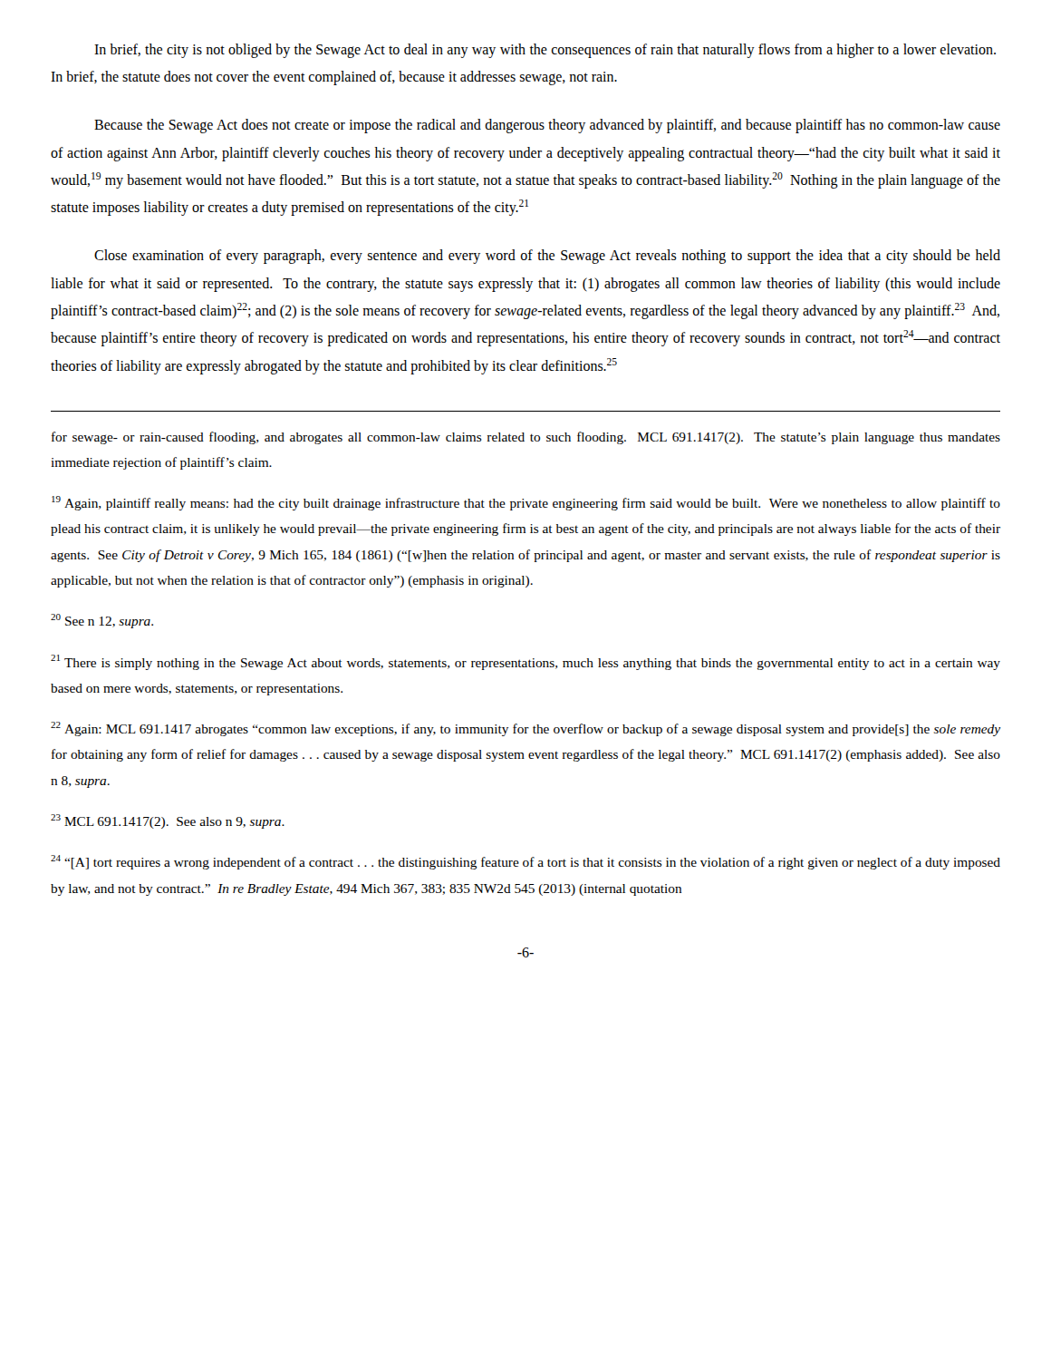In brief, the city is not obliged by the Sewage Act to deal in any way with the consequences of rain that naturally flows from a higher to a lower elevation. In brief, the statute does not cover the event complained of, because it addresses sewage, not rain.
Because the Sewage Act does not create or impose the radical and dangerous theory advanced by plaintiff, and because plaintiff has no common-law cause of action against Ann Arbor, plaintiff cleverly couches his theory of recovery under a deceptively appealing contractual theory—“had the city built what it said it would,19 my basement would not have flooded.” But this is a tort statute, not a statue that speaks to contract-based liability.20 Nothing in the plain language of the statute imposes liability or creates a duty premised on representations of the city.21
Close examination of every paragraph, every sentence and every word of the Sewage Act reveals nothing to support the idea that a city should be held liable for what it said or represented. To the contrary, the statute says expressly that it: (1) abrogates all common law theories of liability (this would include plaintiff’s contract-based claim)22; and (2) is the sole means of recovery for sewage-related events, regardless of the legal theory advanced by any plaintiff.23 And, because plaintiff’s entire theory of recovery is predicated on words and representations, his entire theory of recovery sounds in contract, not tort24—and contract theories of liability are expressly abrogated by the statute and prohibited by its clear definitions.25
for sewage- or rain-caused flooding, and abrogates all common-law claims related to such flooding. MCL 691.1417(2). The statute’s plain language thus mandates immediate rejection of plaintiff’s claim.
19 Again, plaintiff really means: had the city built drainage infrastructure that the private engineering firm said would be built. Were we nonetheless to allow plaintiff to plead his contract claim, it is unlikely he would prevail—the private engineering firm is at best an agent of the city, and principals are not always liable for the acts of their agents. See City of Detroit v Corey, 9 Mich 165, 184 (1861) (“[w]hen the relation of principal and agent, or master and servant exists, the rule of respondeat superior is applicable, but not when the relation is that of contractor only”) (emphasis in original).
20 See n 12, supra.
21 There is simply nothing in the Sewage Act about words, statements, or representations, much less anything that binds the governmental entity to act in a certain way based on mere words, statements, or representations.
22 Again: MCL 691.1417 abrogates “common law exceptions, if any, to immunity for the overflow or backup of a sewage disposal system and provide[s] the sole remedy for obtaining any form of relief for damages . . . caused by a sewage disposal system event regardless of the legal theory.” MCL 691.1417(2) (emphasis added). See also n 8, supra.
23 MCL 691.1417(2). See also n 9, supra.
24“[A] tort requires a wrong independent of a contract . . . the distinguishing feature of a tort is that it consists in the violation of a right given or neglect of a duty imposed by law, and not by contract.” In re Bradley Estate, 494 Mich 367, 383; 835 NW2d 545 (2013) (internal quotation
-6-